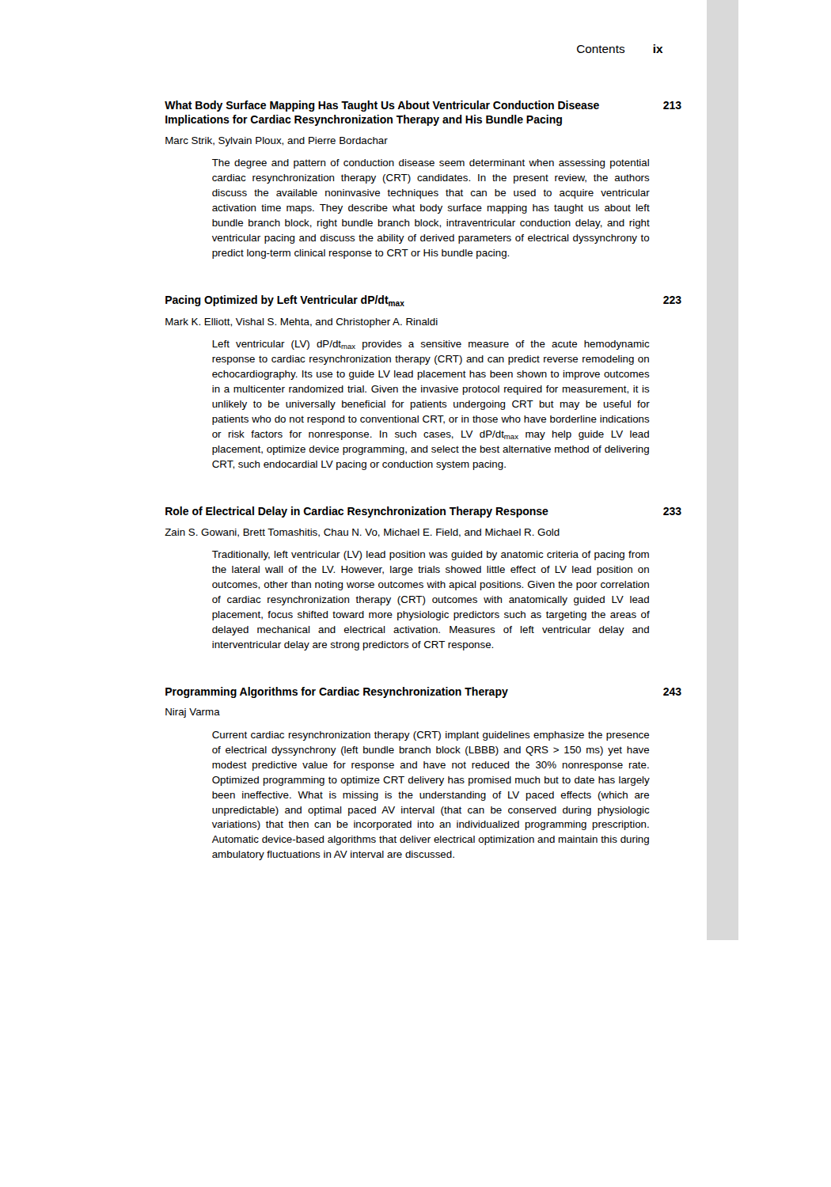Contents ix
What Body Surface Mapping Has Taught Us About Ventricular Conduction Disease Implications for Cardiac Resynchronization Therapy and His Bundle Pacing
213
Marc Strik, Sylvain Ploux, and Pierre Bordachar
The degree and pattern of conduction disease seem determinant when assessing potential cardiac resynchronization therapy (CRT) candidates. In the present review, the authors discuss the available noninvasive techniques that can be used to acquire ventricular activation time maps. They describe what body surface mapping has taught us about left bundle branch block, right bundle branch block, intraventricular conduction delay, and right ventricular pacing and discuss the ability of derived parameters of electrical dyssynchrony to predict long-term clinical response to CRT or His bundle pacing.
Pacing Optimized by Left Ventricular dP/dtmax
223
Mark K. Elliott, Vishal S. Mehta, and Christopher A. Rinaldi
Left ventricular (LV) dP/dtmax provides a sensitive measure of the acute hemodynamic response to cardiac resynchronization therapy (CRT) and can predict reverse remodeling on echocardiography. Its use to guide LV lead placement has been shown to improve outcomes in a multicenter randomized trial. Given the invasive protocol required for measurement, it is unlikely to be universally beneficial for patients undergoing CRT but may be useful for patients who do not respond to conventional CRT, or in those who have borderline indications or risk factors for nonresponse. In such cases, LV dP/dtmax may help guide LV lead placement, optimize device programming, and select the best alternative method of delivering CRT, such endocardial LV pacing or conduction system pacing.
Role of Electrical Delay in Cardiac Resynchronization Therapy Response
233
Zain S. Gowani, Brett Tomashitis, Chau N. Vo, Michael E. Field, and Michael R. Gold
Traditionally, left ventricular (LV) lead position was guided by anatomic criteria of pacing from the lateral wall of the LV. However, large trials showed little effect of LV lead position on outcomes, other than noting worse outcomes with apical positions. Given the poor correlation of cardiac resynchronization therapy (CRT) outcomes with anatomically guided LV lead placement, focus shifted toward more physiologic predictors such as targeting the areas of delayed mechanical and electrical activation. Measures of left ventricular delay and interventricular delay are strong predictors of CRT response.
Programming Algorithms for Cardiac Resynchronization Therapy
243
Niraj Varma
Current cardiac resynchronization therapy (CRT) implant guidelines emphasize the presence of electrical dyssynchrony (left bundle branch block (LBBB) and QRS > 150 ms) yet have modest predictive value for response and have not reduced the 30% nonresponse rate. Optimized programming to optimize CRT delivery has promised much but to date has largely been ineffective. What is missing is the understanding of LV paced effects (which are unpredictable) and optimal paced AV interval (that can be conserved during physiologic variations) that then can be incorporated into an individualized programming prescription. Automatic device-based algorithms that deliver electrical optimization and maintain this during ambulatory fluctuations in AV interval are discussed.